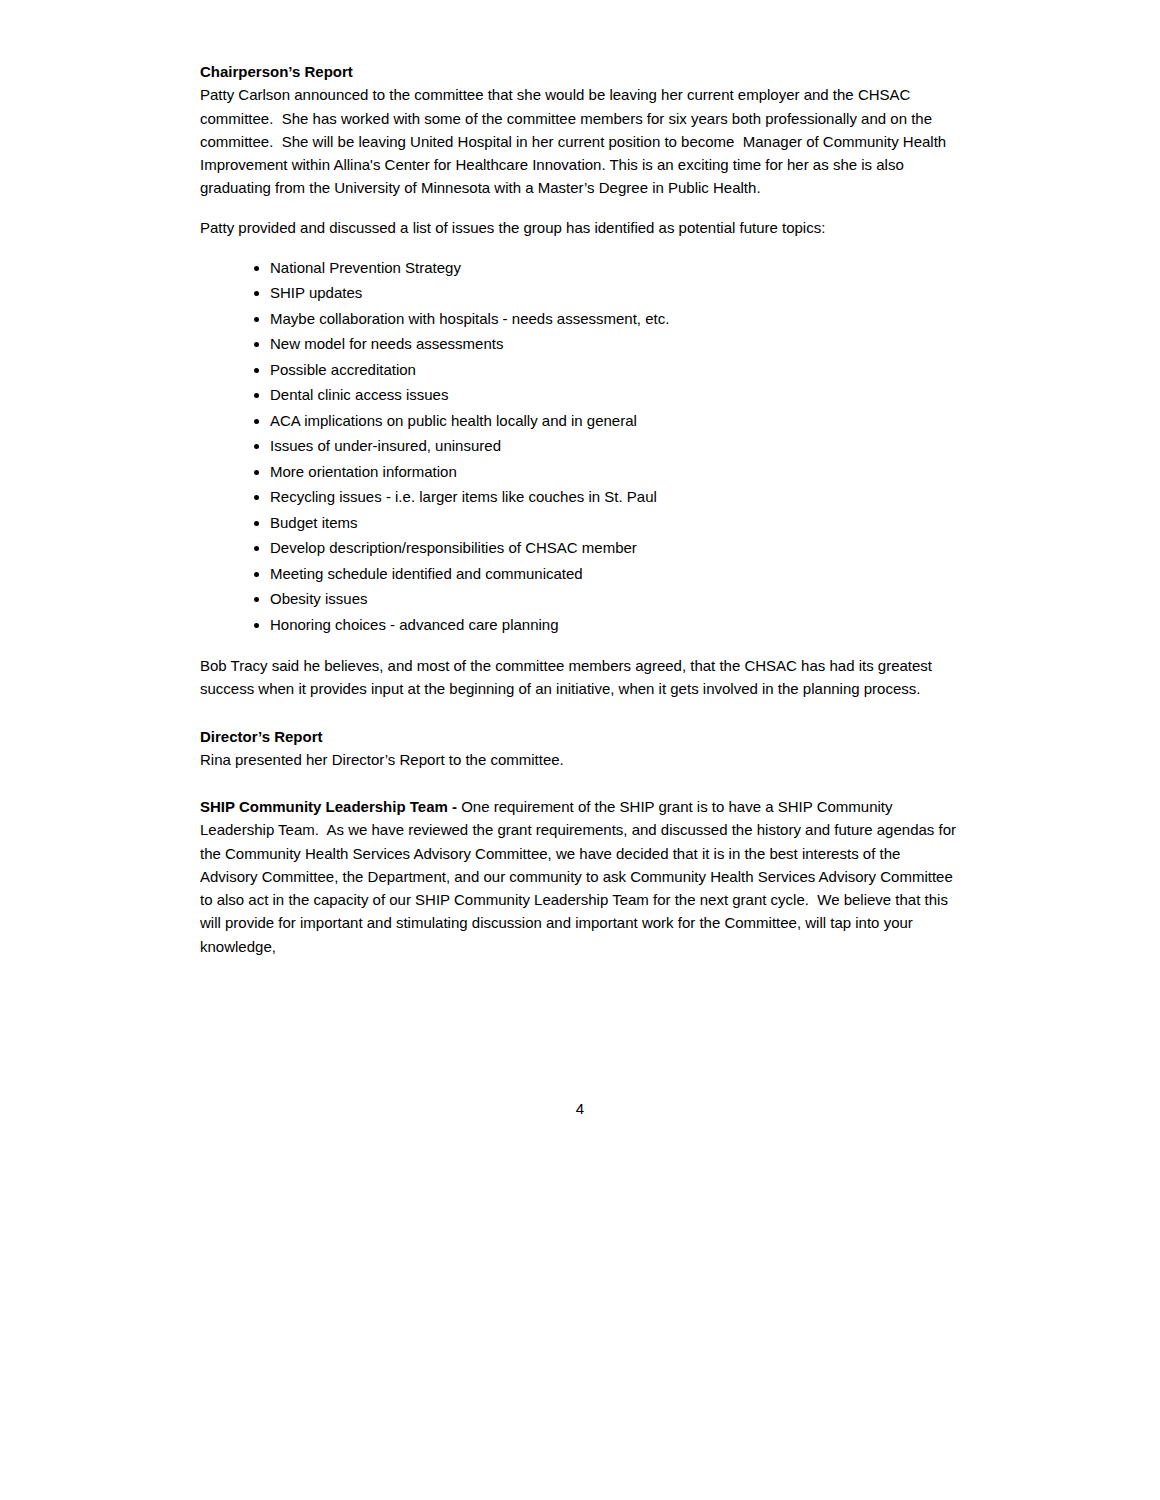Chairperson’s Report
Patty Carlson announced to the committee that she would be leaving her current employer and the CHSAC committee. She has worked with some of the committee members for six years both professionally and on the committee. She will be leaving United Hospital in her current position to become Manager of Community Health Improvement within Allina's Center for Healthcare Innovation. This is an exciting time for her as she is also graduating from the University of Minnesota with a Master’s Degree in Public Health.
Patty provided and discussed a list of issues the group has identified as potential future topics:
National Prevention Strategy
SHIP updates
Maybe collaboration with hospitals - needs assessment, etc.
New model for needs assessments
Possible accreditation
Dental clinic access issues
ACA implications on public health locally and in general
Issues of under-insured, uninsured
More orientation information
Recycling issues - i.e. larger items like couches in St. Paul
Budget items
Develop description/responsibilities of CHSAC member
Meeting schedule identified and communicated
Obesity issues
Honoring choices - advanced care planning
Bob Tracy said he believes, and most of the committee members agreed, that the CHSAC has had its greatest success when it provides input at the beginning of an initiative, when it gets involved in the planning process.
Director’s Report
Rina presented her Director’s Report to the committee.
SHIP Community Leadership Team - One requirement of the SHIP grant is to have a SHIP Community Leadership Team. As we have reviewed the grant requirements, and discussed the history and future agendas for the Community Health Services Advisory Committee, we have decided that it is in the best interests of the Advisory Committee, the Department, and our community to ask Community Health Services Advisory Committee to also act in the capacity of our SHIP Community Leadership Team for the next grant cycle. We believe that this will provide for important and stimulating discussion and important work for the Committee, will tap into your knowledge,
4